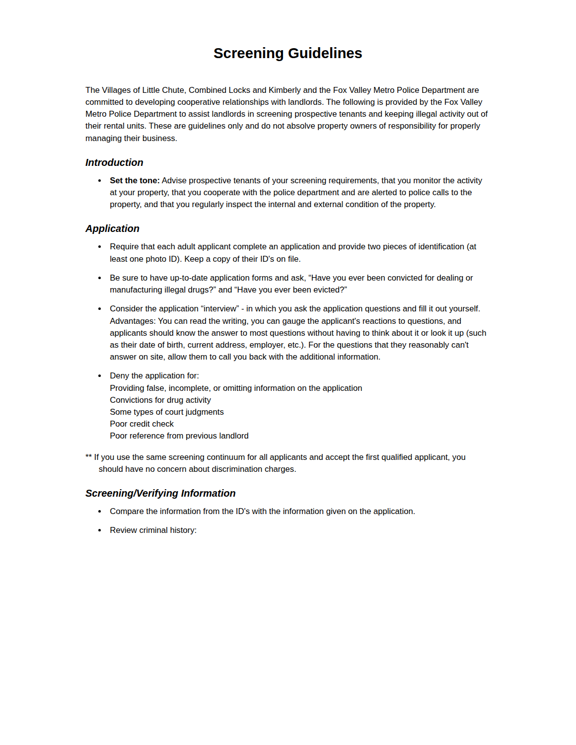Screening Guidelines
The Villages of Little Chute, Combined Locks and Kimberly and the Fox Valley Metro Police Department are committed to developing cooperative relationships with landlords. The following is provided by the Fox Valley Metro Police Department to assist landlords in screening prospective tenants and keeping illegal activity out of their rental units. These are guidelines only and do not absolve property owners of responsibility for properly managing their business.
Introduction
Set the tone: Advise prospective tenants of your screening requirements, that you monitor the activity at your property, that you cooperate with the police department and are alerted to police calls to the property, and that you regularly inspect the internal and external condition of the property.
Application
Require that each adult applicant complete an application and provide two pieces of identification (at least one photo ID). Keep a copy of their ID's on file.
Be sure to have up-to-date application forms and ask, “Have you ever been convicted for dealing or manufacturing illegal drugs?” and “Have you ever been evicted?”
Consider the application “interview” - in which you ask the application questions and fill it out yourself. Advantages: You can read the writing, you can gauge the applicant's reactions to questions, and applicants should know the answer to most questions without having to think about it or look it up (such as their date of birth, current address, employer, etc.). For the questions that they reasonably can't answer on site, allow them to call you back with the additional information.
Deny the application for:
Providing false, incomplete, or omitting information on the application
Convictions for drug activity
Some types of court judgments
Poor credit check
Poor reference from previous landlord
** If you use the same screening continuum for all applicants and accept the first qualified applicant, you should have no concern about discrimination charges.
Screening/Verifying Information
Compare the information from the ID's with the information given on the application.
Review criminal history: